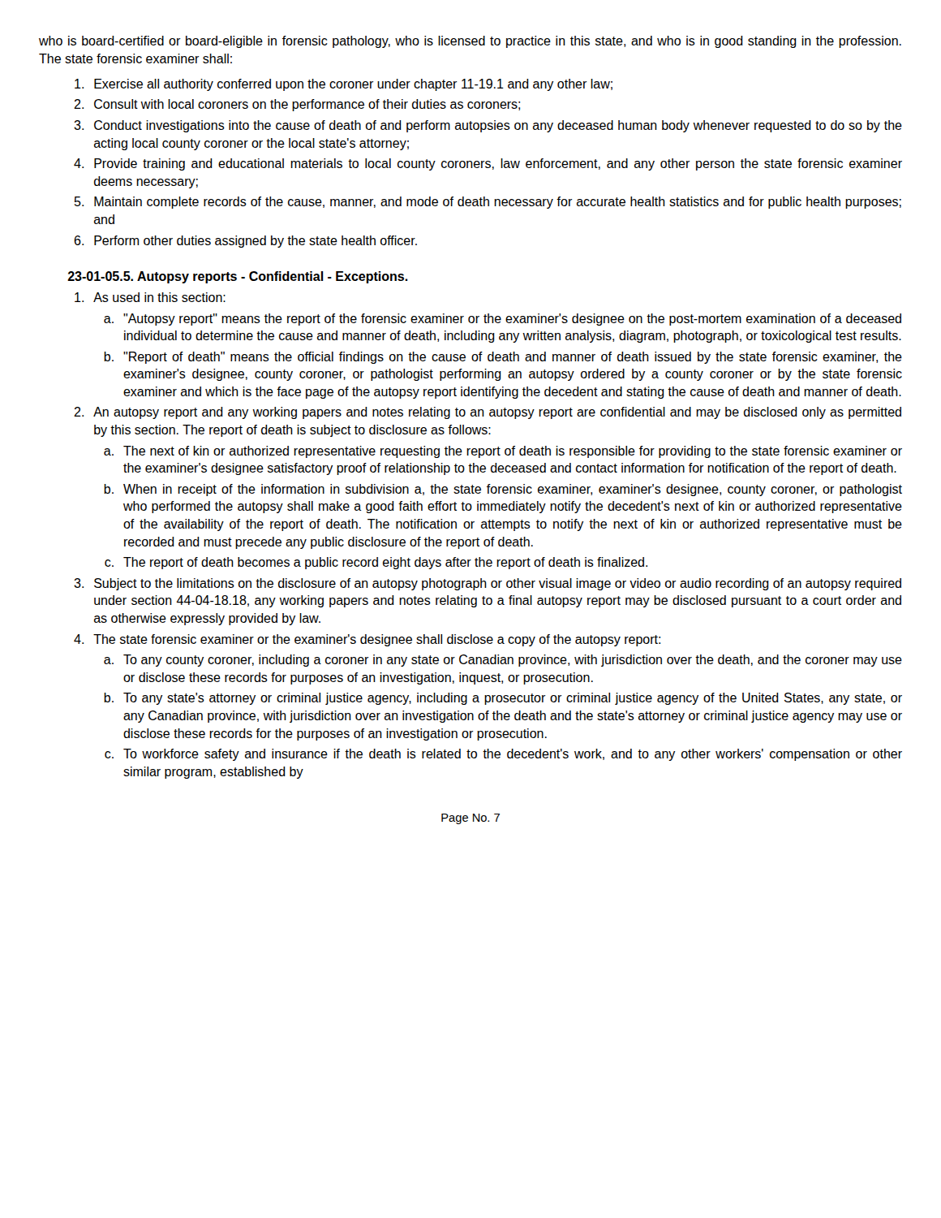who is board-certified or board-eligible in forensic pathology, who is licensed to practice in this state, and who is in good standing in the profession. The state forensic examiner shall:
Exercise all authority conferred upon the coroner under chapter 11-19.1 and any other law;
Consult with local coroners on the performance of their duties as coroners;
Conduct investigations into the cause of death of and perform autopsies on any deceased human body whenever requested to do so by the acting local county coroner or the local state's attorney;
Provide training and educational materials to local county coroners, law enforcement, and any other person the state forensic examiner deems necessary;
Maintain complete records of the cause, manner, and mode of death necessary for accurate health statistics and for public health purposes; and
Perform other duties assigned by the state health officer.
23-01-05.5. Autopsy reports - Confidential - Exceptions.
As used in this section:
"Autopsy report" means the report of the forensic examiner or the examiner's designee on the post-mortem examination of a deceased individual to determine the cause and manner of death, including any written analysis, diagram, photograph, or toxicological test results.
"Report of death" means the official findings on the cause of death and manner of death issued by the state forensic examiner, the examiner's designee, county coroner, or pathologist performing an autopsy ordered by a county coroner or by the state forensic examiner and which is the face page of the autopsy report identifying the decedent and stating the cause of death and manner of death.
An autopsy report and any working papers and notes relating to an autopsy report are confidential and may be disclosed only as permitted by this section. The report of death is subject to disclosure as follows:
The next of kin or authorized representative requesting the report of death is responsible for providing to the state forensic examiner or the examiner's designee satisfactory proof of relationship to the deceased and contact information for notification of the report of death.
When in receipt of the information in subdivision a, the state forensic examiner, examiner's designee, county coroner, or pathologist who performed the autopsy shall make a good faith effort to immediately notify the decedent's next of kin or authorized representative of the availability of the report of death. The notification or attempts to notify the next of kin or authorized representative must be recorded and must precede any public disclosure of the report of death.
The report of death becomes a public record eight days after the report of death is finalized.
Subject to the limitations on the disclosure of an autopsy photograph or other visual image or video or audio recording of an autopsy required under section 44-04-18.18, any working papers and notes relating to a final autopsy report may be disclosed pursuant to a court order and as otherwise expressly provided by law.
The state forensic examiner or the examiner's designee shall disclose a copy of the autopsy report:
To any county coroner, including a coroner in any state or Canadian province, with jurisdiction over the death, and the coroner may use or disclose these records for purposes of an investigation, inquest, or prosecution.
To any state's attorney or criminal justice agency, including a prosecutor or criminal justice agency of the United States, any state, or any Canadian province, with jurisdiction over an investigation of the death and the state's attorney or criminal justice agency may use or disclose these records for the purposes of an investigation or prosecution.
To workforce safety and insurance if the death is related to the decedent's work, and to any other workers' compensation or other similar program, established by
Page No. 7